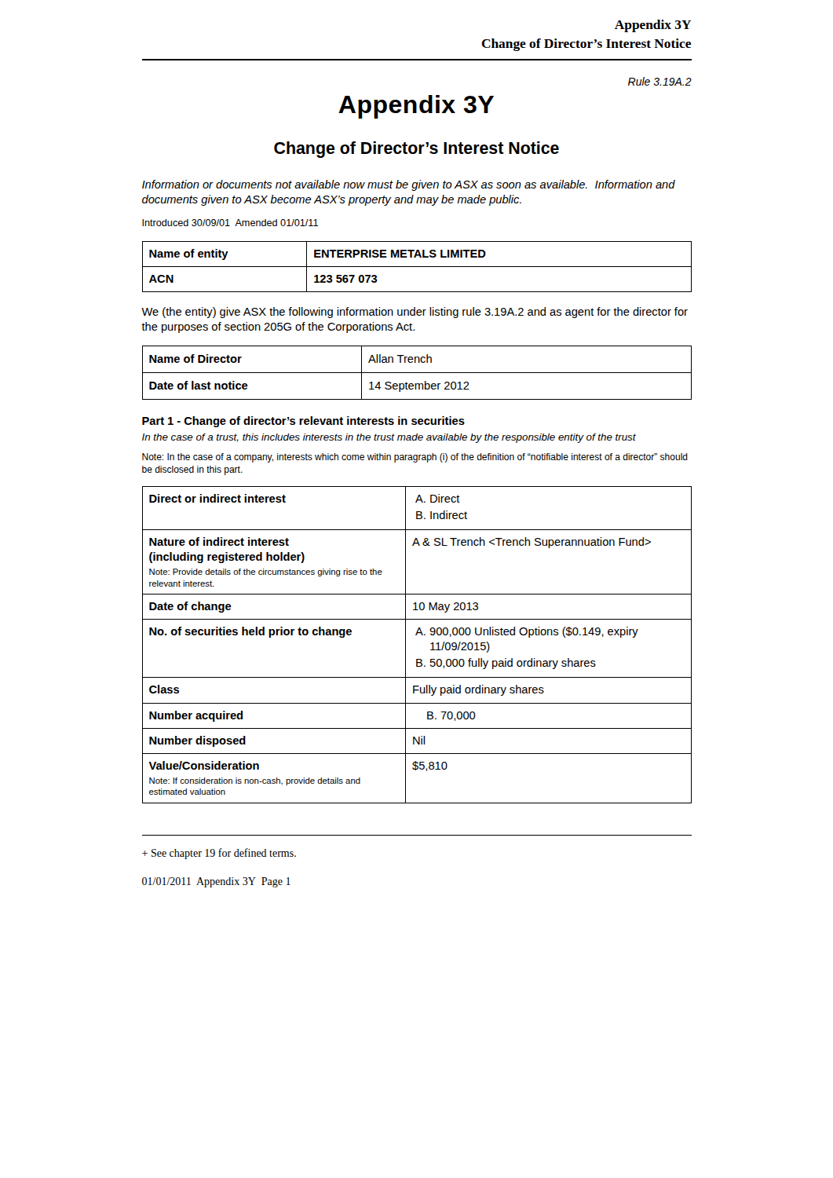Appendix 3Y
Change of Director’s Interest Notice
Rule 3.19A.2
Appendix 3Y
Change of Director’s Interest Notice
Information or documents not available now must be given to ASX as soon as available. Information and documents given to ASX become ASX’s property and may be made public.
Introduced 30/09/01 Amended 01/01/11
| Name of entity | ENTERPRISE METALS LIMITED |
| ACN | 123 567 073 |
We (the entity) give ASX the following information under listing rule 3.19A.2 and as agent for the director for the purposes of section 205G of the Corporations Act.
| Name of Director | Allan Trench |
| Date of last notice | 14 September 2012 |
Part 1 - Change of director’s relevant interests in securities
In the case of a trust, this includes interests in the trust made available by the responsible entity of the trust
Note: In the case of a company, interests which come within paragraph (i) of the definition of “notifiable interest of a director” should be disclosed in this part.
| Direct or indirect interest | Direct Indirect |
| Nature of indirect interest (including registered holder) Note: Provide details of the circumstances giving rise to the relevant interest. | A & SL Trench <Trench Superannuation Fund> |
| Date of change | 10 May 2013 |
| No. of securities held prior to change | 900,000 Unlisted Options ($0.149, expiry 11/09/2015) 50,000 fully paid ordinary shares |
| Class | Fully paid ordinary shares |
| Number acquired | B. 70,000 |
| Number disposed | Nil |
| Value/Consideration Note: If consideration is non-cash, provide details and estimated valuation | $5,810 |
+ See chapter 19 for defined terms.
01/01/2011 Appendix 3Y Page 1